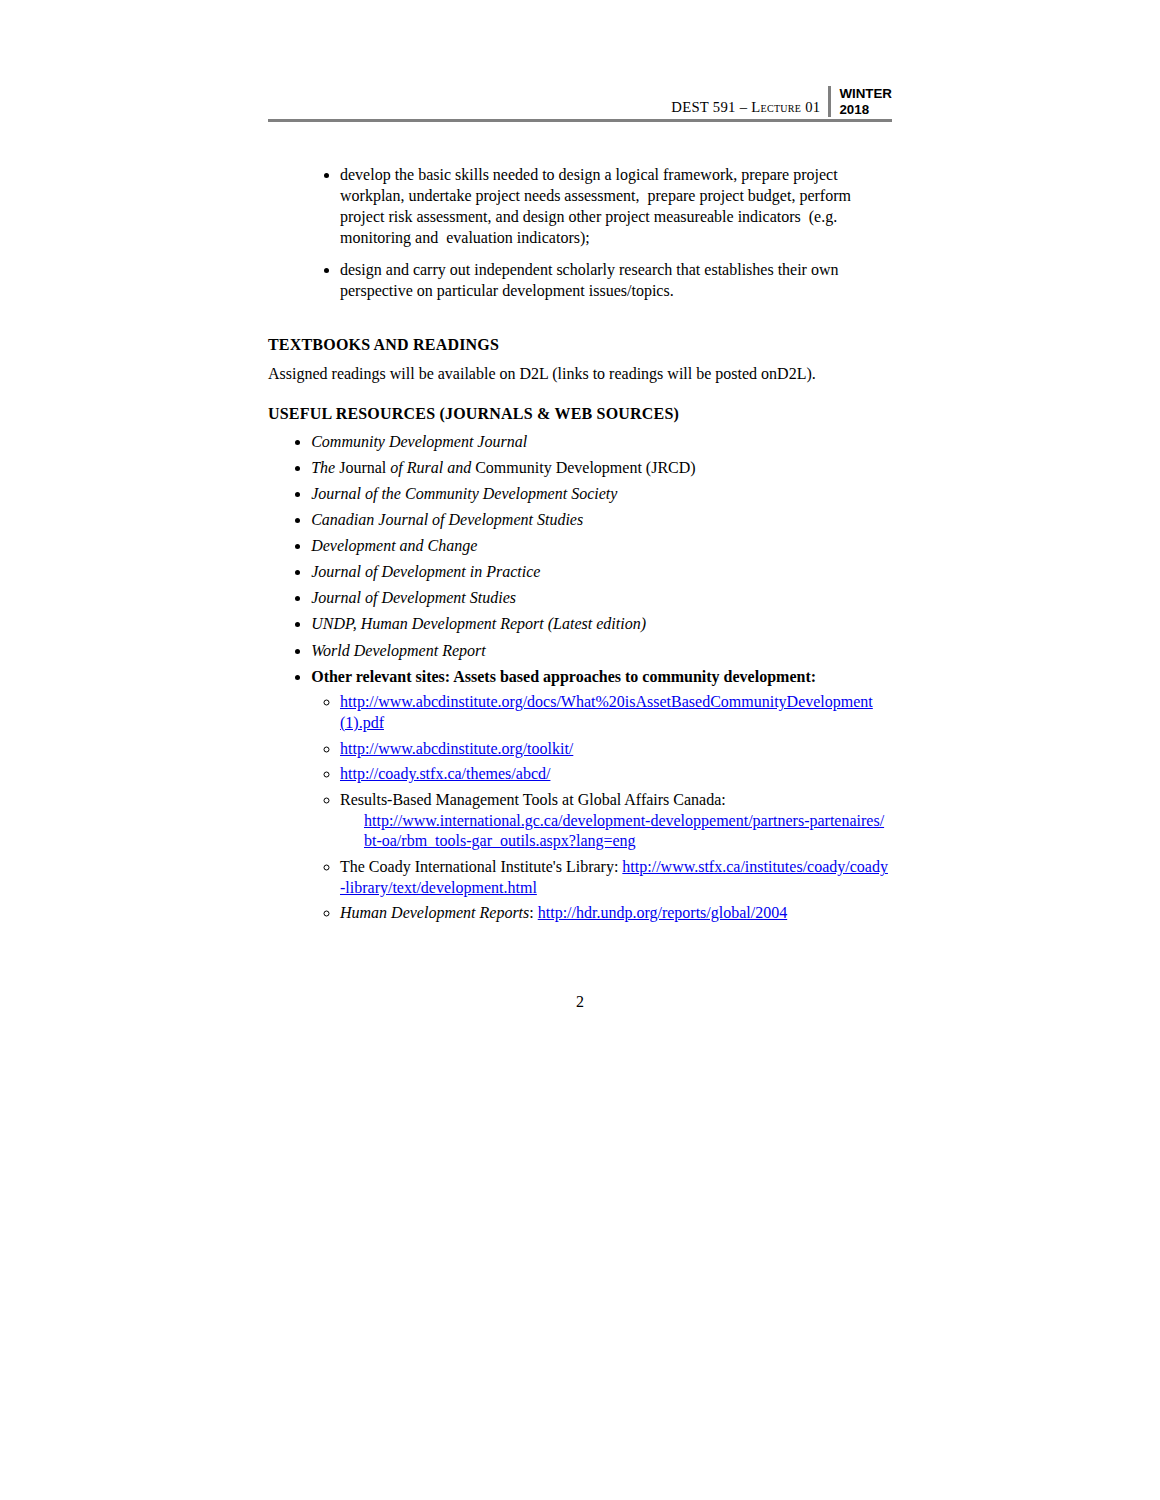DEST 591 – Lecture 01
WINTER
2018
develop the basic skills needed to design a logical framework, prepare project workplan, undertake project needs assessment, prepare project budget, perform project risk assessment, and design other project measureable indicators (e.g. monitoring and evaluation indicators);
design and carry out independent scholarly research that establishes their own perspective on particular development issues/topics.
TEXTBOOKS AND READINGS
Assigned readings will be available on D2L (links to readings will be posted onD2L).
USEFUL RESOURCES (JOURNALS & WEB SOURCES)
Community Development Journal
The Journal of Rural and Community Development (JRCD)
Journal of the Community Development Society
Canadian Journal of Development Studies
Development and Change
Journal of Development in Practice
Journal of Development Studies
UNDP, Human Development Report (Latest edition)
World Development Report
Other relevant sites: Assets based approaches to community development:
http://www.abcdinstitute.org/docs/What%20isAssetBasedCommunityDevelopment(1).pdf
http://www.abcdinstitute.org/toolkit/
http://coady.stfx.ca/themes/abcd/
Results-Based Management Tools at Global Affairs Canada: http://www.international.gc.ca/development-developpement/partners-partenaires/bt-oa/rbm_tools-gar_outils.aspx?lang=eng
The Coady International Institute's Library: http://www.stfx.ca/institutes/coady/coady-library/text/development.html
Human Development Reports: http://hdr.undp.org/reports/global/2004
2